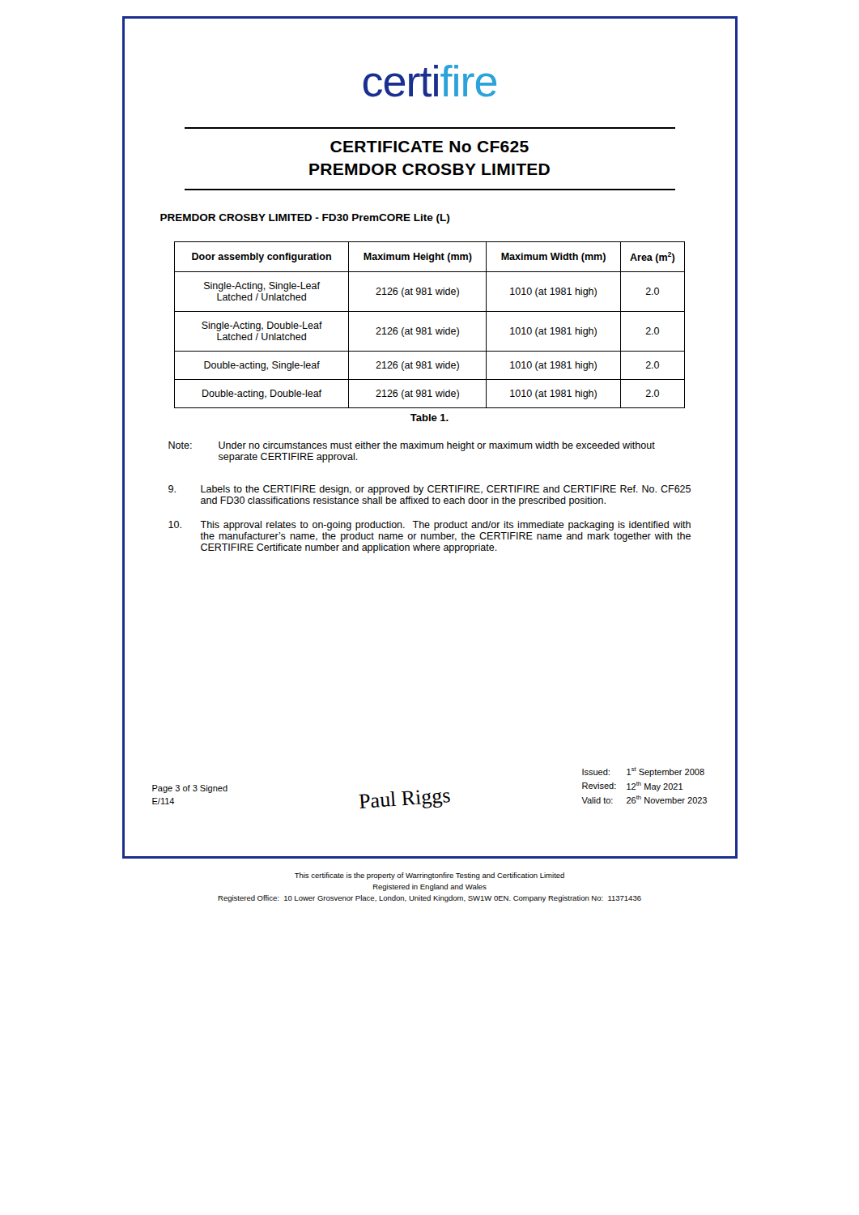certi fire
CERTIFICATE No CF625
PREMDOR CROSBY LIMITED
PREMDOR CROSBY LIMITED - FD30 PremCORE Lite (L)
| Door assembly configuration | Maximum Height (mm) | Maximum Width (mm) | Area (m 2 ) |
| --- | --- | --- | --- |
| Single-Acting, Single-Leaf Latched / Unlatched | 2126 (at 981 wide) | 1010 (at 1981 high) | 2.0 |
| Single-Acting, Double-Leaf Latched / Unlatched | 2126 (at 981 wide) | 1010 (at 1981 high) | 2.0 |
| Double-acting, Single-leaf | 2126 (at 981 wide) | 1010 (at 1981 high) | 2.0 |
| Double-acting, Double-leaf | 2126 (at 981 wide) | 1010 (at 1981 high) | 2.0 |
Table 1.
Note:
Under no circumstances must either the maximum height or maximum width be exceeded without separate CERTIFIRE approval.
9. Labels to the CERTIFIRE design, or approved by CERTIFIRE, CERTIFIRE and CERTIFIRE Ref. No. CF625 and FD30 classifications resistance shall be affixed to each door in the prescribed position.
10. This approval relates to on-going production. The product and/or its immediate packaging is identified with the manufacturer’s name, the product name or number, the CERTIFIRE name and mark together with the CERTIFIRE Certificate number and application where appropriate.
Page 3 of 3 Signed
E/114
Paul Riggs
Issued: 1st September 2008
Revised: 12th May 2021
Valid to: 26th November 2023
This certificate is the property of Warringtonfire Testing and Certification Limited
Registered in England and Wales
Registered Office: 10 Lower Grosvenor Place, London, United Kingdom, SW1W 0EN. Company Registration No: 11371436